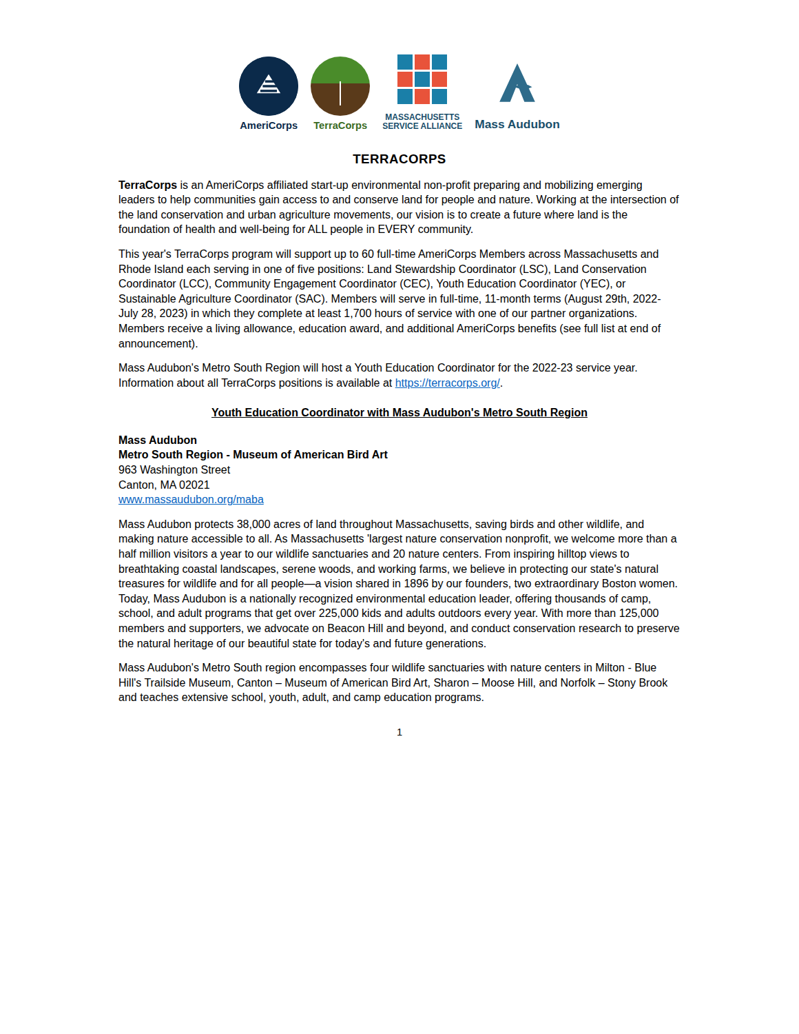AmeriCorps
TerraCorps
MASSACHUSETTS
SERVICE ALLIANCE
Mass Audubon
TERRACORPS
TerraCorps is an AmeriCorps affiliated start-up environmental non-profit preparing and mobilizing emerging leaders to help communities gain access to and conserve land for people and nature. Working at the intersection of the land conservation and urban agriculture movements, our vision is to create a future where land is the foundation of health and well-being for ALL people in EVERY community.
This year's TerraCorps program will support up to 60 full-time AmeriCorps Members across Massachusetts and Rhode Island each serving in one of five positions: Land Stewardship Coordinator (LSC), Land Conservation Coordinator (LCC), Community Engagement Coordinator (CEC), Youth Education Coordinator (YEC), or Sustainable Agriculture Coordinator (SAC). Members will serve in full-time, 11-month terms (August 29th, 2022-July 28, 2023) in which they complete at least 1,700 hours of service with one of our partner organizations. Members receive a living allowance, education award, and additional AmeriCorps benefits (see full list at end of announcement).
Mass Audubon's Metro South Region will host a Youth Education Coordinator for the 2022-23 service year. Information about all TerraCorps positions is available at https://terracorps.org/.
Youth Education Coordinator with Mass Audubon's Metro South Region
Mass Audubon Metro South Region - Museum of American Bird Art 963 Washington Street
Canton, MA 02021
www.massaudubon.org/maba
Mass Audubon protects 38,000 acres of land throughout Massachusetts, saving birds and other wildlife, and making nature accessible to all. As Massachusetts 'largest nature conservation nonprofit, we welcome more than a half million visitors a year to our wildlife sanctuaries and 20 nature centers. From inspiring hilltop views to breathtaking coastal landscapes, serene woods, and working farms, we believe in protecting our state's natural treasures for wildlife and for all people—a vision shared in 1896 by our founders, two extraordinary Boston women. Today, Mass Audubon is a nationally recognized environmental education leader, offering thousands of camp, school, and adult programs that get over 225,000 kids and adults outdoors every year. With more than 125,000 members and supporters, we advocate on Beacon Hill and beyond, and conduct conservation research to preserve the natural heritage of our beautiful state for today's and future generations.
Mass Audubon's Metro South region encompasses four wildlife sanctuaries with nature centers in Milton - Blue Hill's Trailside Museum, Canton – Museum of American Bird Art, Sharon – Moose Hill, and Norfolk – Stony Brook and teaches extensive school, youth, adult, and camp education programs.
1